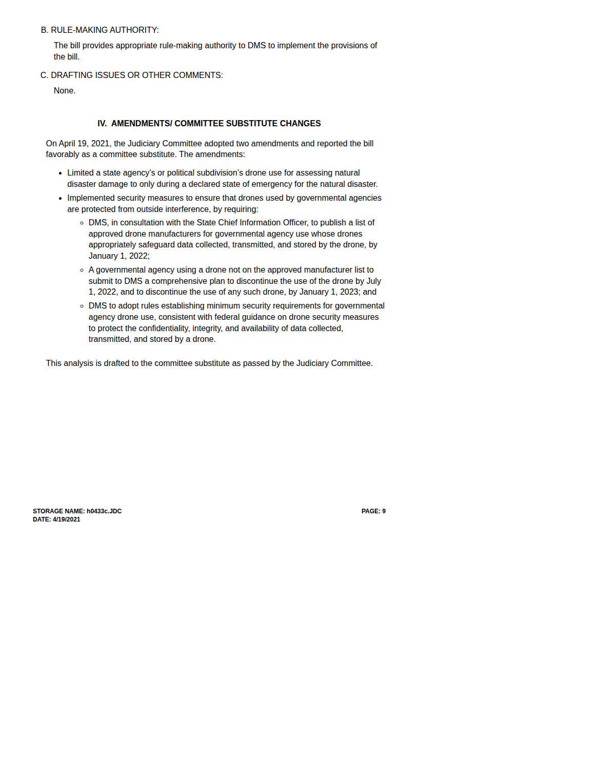Rule-Making Authority:
The bill provides appropriate rule-making authority to DMS to implement the provisions of the bill.
Drafting Issues or Other Comments:
None.
IV. AMENDMENTS/ COMMITTEE SUBSTITUTE CHANGES
On April 19, 2021, the Judiciary Committee adopted two amendments and reported the bill favorably as a committee substitute. The amendments:
Limited a state agency’s or political subdivision’s drone use for assessing natural disaster damage to only during a declared state of emergency for the natural disaster.
Implemented security measures to ensure that drones used by governmental agencies are protected from outside interference, by requiring:
DMS, in consultation with the State Chief Information Officer, to publish a list of approved drone manufacturers for governmental agency use whose drones appropriately safeguard data collected, transmitted, and stored by the drone, by January 1, 2022;
A governmental agency using a drone not on the approved manufacturer list to submit to DMS a comprehensive plan to discontinue the use of the drone by July 1, 2022, and to discontinue the use of any such drone, by January 1, 2023; and
DMS to adopt rules establishing minimum security requirements for governmental agency drone use, consistent with federal guidance on drone security measures to protect the confidentiality, integrity, and availability of data collected, transmitted, and stored by a drone.
This analysis is drafted to the committee substitute as passed by the Judiciary Committee.
STORAGE NAME: h0433c.JDC
PAGE: 9
DATE: 4/19/2021